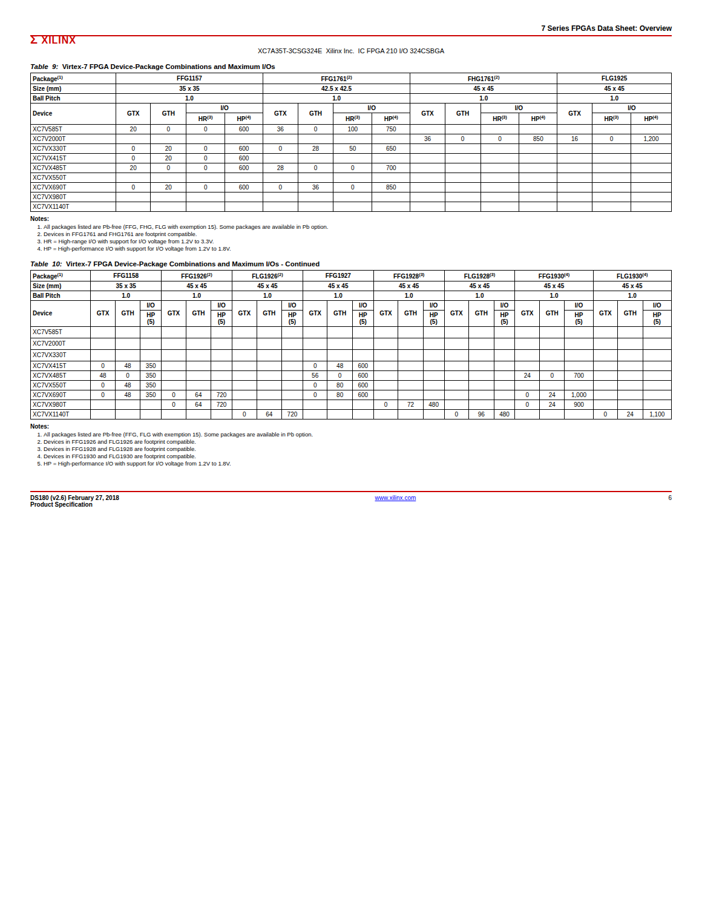Σ XILINX
7 Series FPGAs Data Sheet: Overview
XC7A35T-3CSG324E Xilinx Inc. IC FPGA 210 I/O 324CSBGA
Table 9: Virtex-7 FPGA Device-Package Combinations and Maximum I/Os
| Package (1) | FFG1157 | FFG1761 (2) | FHG1761 (2) | FLG1925 |
| --- | --- | --- | --- | --- |
| Size (mm) | 35 x 35 | 42.5 x 42.5 | 45 x 45 | 45 x 45 |
| Ball Pitch | 1.0 | 1.0 | 1.0 | 1.0 |
| Device | GTX | GTH | I/O | GTX | GTH | I/O | GTX | GTH | I/O | GTX | I/O |
| HR (3) | HP (4) | HR (3) | HP (4) | HR (3) | HP (4) | HR (3) | HP (4) |
| XC7V585T | 20 | 0 | 0 | 600 | 36 | 0 | 100 | 750 | | | | | | | |
| XC7V2000T | | | | | | | | | 36 | 0 | 0 | 850 | 16 | 0 | 1,200 |
| XC7VX330T | 0 | 20 | 0 | 600 | 0 | 28 | 50 | 650 | | | | | | | |
| XC7VX415T | 0 | 20 | 0 | 600 | | | | | | | | | | | |
| XC7VX485T | 20 | 0 | 0 | 600 | 28 | 0 | 0 | 700 | | | | | | | |
| XC7VX550T | | | | | | | | | | | | | | | |
| XC7VX690T | 0 | 20 | 0 | 600 | 0 | 36 | 0 | 850 | | | | | | | |
| XC7VX980T | | | | | | | | | | | | | | | |
| XC7VX1140T | | | | | | | | | | | | | | | |
Notes:
All packages listed are Pb-free (FFG, FHG, FLG with exemption 15). Some packages are available in Pb option.
Devices in FFG1761 and FHG1761 are footprint compatible.
HR = High-range I/O with support for I/O voltage from 1.2V to 3.3V.
HP = High-performance I/O with support for I/O voltage from 1.2V to 1.8V.
Table 10: Virtex-7 FPGA Device-Package Combinations and Maximum I/Os - Continued
| Package (1) | FFG1158 | FFG1926 (2) | FLG1926 (2) | FFG1927 | FFG1928 (3) | FLG1928 (3) | FFG1930 (4) | FLG1930 (4) |
| --- | --- | --- | --- | --- | --- | --- | --- | --- |
| Size (mm) | 35 x 35 | 45 x 45 | 45 x 45 | 45 x 45 | 45 x 45 | 45 x 45 | 45 x 45 | 45 x 45 |
| Ball Pitch | 1.0 | 1.0 | 1.0 | 1.0 | 1.0 | 1.0 | 1.0 | 1.0 |
| Device | GTX | GTH | I/O | GTX | GTH | I/O | GTX | GTH | I/O | GTX | GTH | I/O | GTX | GTH | I/O | GTX | GTH | I/O | GTX | GTH | I/O | GTX | GTH | I/O |
| HP (5) | HP (5) | HP (5) | HP (5) | HP (5) | HP (5) | HP (5) | HP (5) |
| XC7V585T | | | | | | | | | | | | | | | | | | | | | | | | |
| XC7V2000T | | | | | | | | | | | | | | | | | | | | | | | | |
| XC7VX330T | | | | | | | | | | | | | | | | | | | | | | | | |
| XC7VX415T | 0 | 48 | 350 | | | | | | | 0 | 48 | 600 | | | | | | | | | | | | |
| XC7VX485T | 48 | 0 | 350 | | | | | | | 56 | 0 | 600 | | | | | | | 24 | 0 | 700 | | | |
| XC7VX550T | 0 | 48 | 350 | | | | | | | 0 | 80 | 600 | | | | | | | | | | | | |
| XC7VX690T | 0 | 48 | 350 | 0 | 64 | 720 | | | | 0 | 80 | 600 | | | | | | | 0 | 24 | 1,000 | | | |
| XC7VX980T | | | | 0 | 64 | 720 | | | | | | | 0 | 72 | 480 | | | | 0 | 24 | 900 | | | |
| XC7VX1140T | | | | | | | 0 | 64 | 720 | | | | | | | 0 | 96 | 480 | | | | 0 | 24 | 1,100 |
Notes:
All packages listed are Pb-free (FFG, FLG with exemption 15). Some packages are available in Pb option.
Devices in FFG1926 and FLG1926 are footprint compatible.
Devices in FFG1928 and FLG1928 are footprint compatible.
Devices in FFG1930 and FLG1930 are footprint compatible.
HP = High-performance I/O with support for I/O voltage from 1.2V to 1.8V.
DS180 (v2.6) February 27, 2018
Product Specification
www.xilinx.com
6